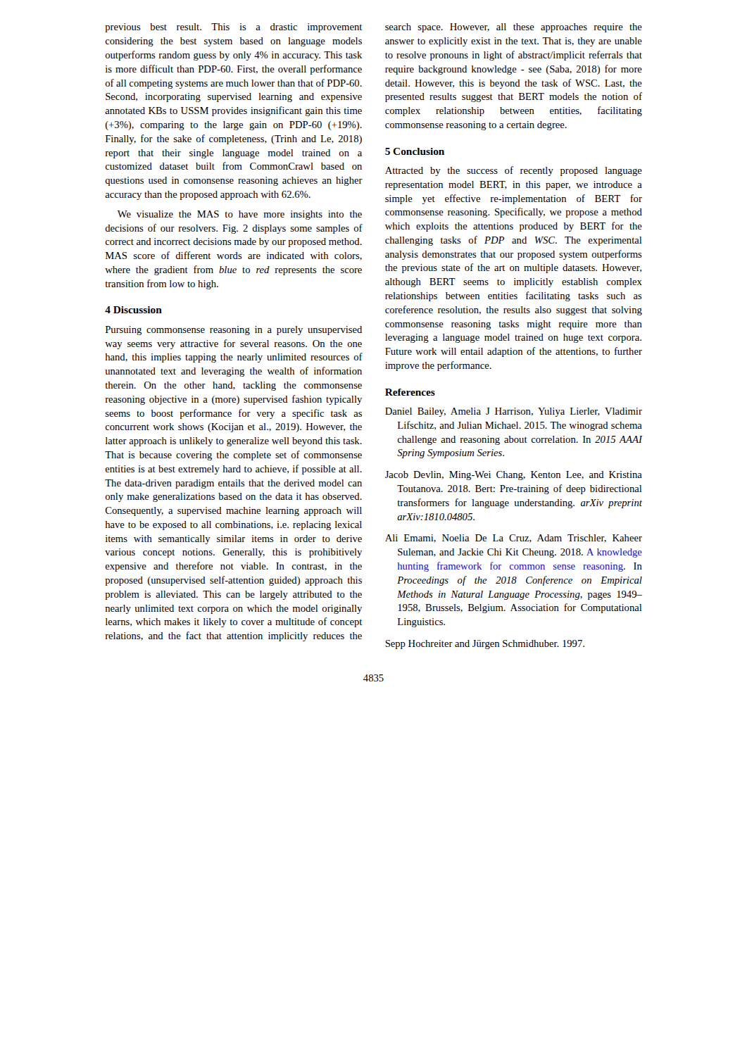previous best result. This is a drastic improvement considering the best system based on language models outperforms random guess by only 4% in accuracy. This task is more difficult than PDP-60. First, the overall performance of all competing systems are much lower than that of PDP-60. Second, incorporating supervised learning and expensive annotated KBs to USSM provides insignificant gain this time (+3%), comparing to the large gain on PDP-60 (+19%). Finally, for the sake of completeness, (Trinh and Le, 2018) report that their single language model trained on a customized dataset built from CommonCrawl based on questions used in comonsense reasoning achieves an higher accuracy than the proposed approach with 62.6%.
We visualize the MAS to have more insights into the decisions of our resolvers. Fig. 2 displays some samples of correct and incorrect decisions made by our proposed method. MAS score of different words are indicated with colors, where the gradient from blue to red represents the score transition from low to high.
4 Discussion
Pursuing commonsense reasoning in a purely unsupervised way seems very attractive for several reasons. On the one hand, this implies tapping the nearly unlimited resources of unannotated text and leveraging the wealth of information therein. On the other hand, tackling the commonsense reasoning objective in a (more) supervised fashion typically seems to boost performance for very a specific task as concurrent work shows (Kocijan et al., 2019). However, the latter approach is unlikely to generalize well beyond this task. That is because covering the complete set of commonsense entities is at best extremely hard to achieve, if possible at all. The data-driven paradigm entails that the derived model can only make generalizations based on the data it has observed. Consequently, a supervised machine learning approach will have to be exposed to all combinations, i.e. replacing lexical items with semantically similar items in order to derive various concept notions. Generally, this is prohibitively expensive and therefore not viable. In contrast, in the proposed (unsupervised self-attention guided) approach this problem is alleviated. This can be largely attributed to the nearly unlimited text corpora on which the model originally learns, which makes it likely to cover a multitude of concept relations, and the fact that attention implicitly reduces the search space. However, all these approaches require the answer to explicitly exist in the text. That is, they are unable to resolve pronouns in light of abstract/implicit referrals that require background knowledge - see (Saba, 2018) for more detail. However, this is beyond the task of WSC. Last, the presented results suggest that BERT models the notion of complex relationship between entities, facilitating commonsense reasoning to a certain degree.
5 Conclusion
Attracted by the success of recently proposed language representation model BERT, in this paper, we introduce a simple yet effective re-implementation of BERT for commonsense reasoning. Specifically, we propose a method which exploits the attentions produced by BERT for the challenging tasks of PDP and WSC. The experimental analysis demonstrates that our proposed system outperforms the previous state of the art on multiple datasets. However, although BERT seems to implicitly establish complex relationships between entities facilitating tasks such as coreference resolution, the results also suggest that solving commonsense reasoning tasks might require more than leveraging a language model trained on huge text corpora. Future work will entail adaption of the attentions, to further improve the performance.
References
Daniel Bailey, Amelia J Harrison, Yuliya Lierler, Vladimir Lifschitz, and Julian Michael. 2015. The winograd schema challenge and reasoning about correlation. In 2015 AAAI Spring Symposium Series.
Jacob Devlin, Ming-Wei Chang, Kenton Lee, and Kristina Toutanova. 2018. Bert: Pre-training of deep bidirectional transformers for language understanding. arXiv preprint arXiv:1810.04805.
Ali Emami, Noelia De La Cruz, Adam Trischler, Kaheer Suleman, and Jackie Chi Kit Cheung. 2018. A knowledge hunting framework for common sense reasoning. In Proceedings of the 2018 Conference on Empirical Methods in Natural Language Processing, pages 1949–1958, Brussels, Belgium. Association for Computational Linguistics.
Sepp Hochreiter and Jürgen Schmidhuber. 1997.
4835